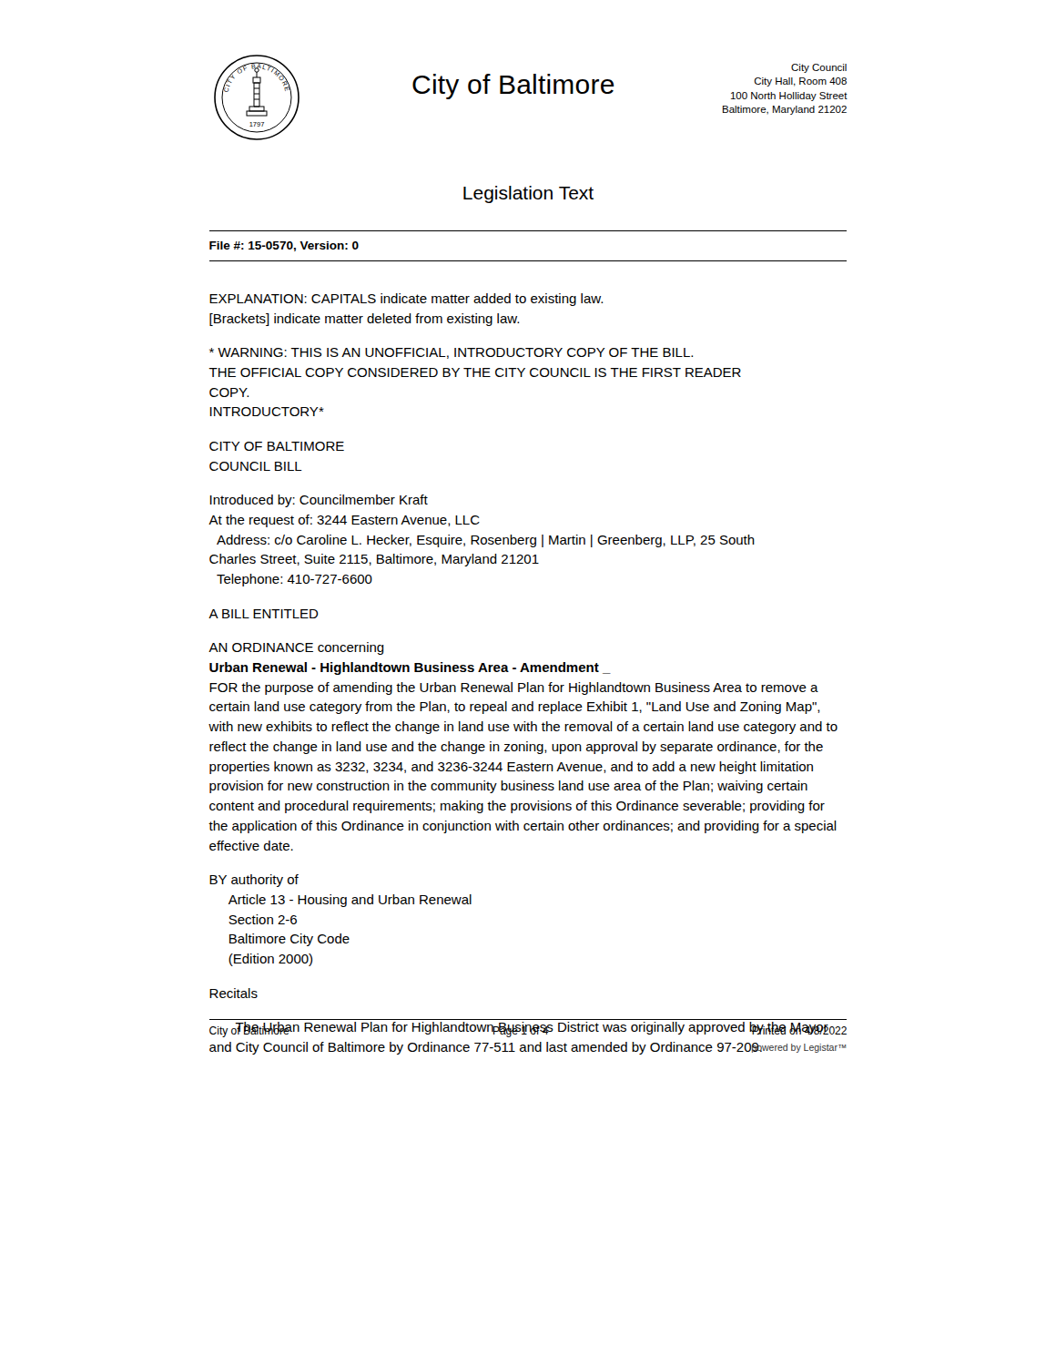CITY OF BALTIMORE 1797
City of Baltimore
City Council
City Hall, Room 408
100 North Holliday Street
Baltimore, Maryland 21202
Legislation Text
File #: 15-0570, Version: 0
EXPLANATION: CAPITALS indicate matter added to existing law.
[Brackets] indicate matter deleted from existing law.
* WARNING: THIS IS AN UNOFFICIAL, INTRODUCTORY COPY OF THE BILL.
THE OFFICIAL COPY CONSIDERED BY THE CITY COUNCIL IS THE FIRST READER
COPY.
INTRODUCTORY*
CITY OF BALTIMORE
COUNCIL BILL
Introduced by: Councilmember Kraft
At the request of: 3244 Eastern Avenue, LLC
Address: c/o Caroline L. Hecker, Esquire, Rosenberg | Martin | Greenberg, LLP, 25 South
Charles Street, Suite 2115, Baltimore, Maryland 21201
Telephone: 410-727-6600
A BILL ENTITLED
AN ORDINANCE concerning
Urban Renewal - Highlandtown Business Area - Amendment _
FOR the purpose of amending the Urban Renewal Plan for Highlandtown Business Area to remove a certain land use category from the Plan, to repeal and replace Exhibit 1, "Land Use and Zoning Map", with new exhibits to reflect the change in land use with the removal of a certain land use category and to reflect the change in land use and the change in zoning, upon approval by separate ordinance, for the properties known as 3232, 3234, and 3236-3244 Eastern Avenue, and to add a new height limitation provision for new construction in the community business land use area of the Plan; waiving certain content and procedural requirements; making the provisions of this Ordinance severable; providing for the application of this Ordinance in conjunction with certain other ordinances; and providing for a special effective date.
BY authority of
Article 13 - Housing and Urban Renewal
Section 2-6
Baltimore City Code
(Edition 2000)
Recitals
The Urban Renewal Plan for Highlandtown Business District was originally approved by the Mayor and City Council of Baltimore by Ordinance 77-511 and last amended by Ordinance 97-209.
City of Baltimore
Page 1 of 4
Printed on 4/8/2022
powered by Legistar™